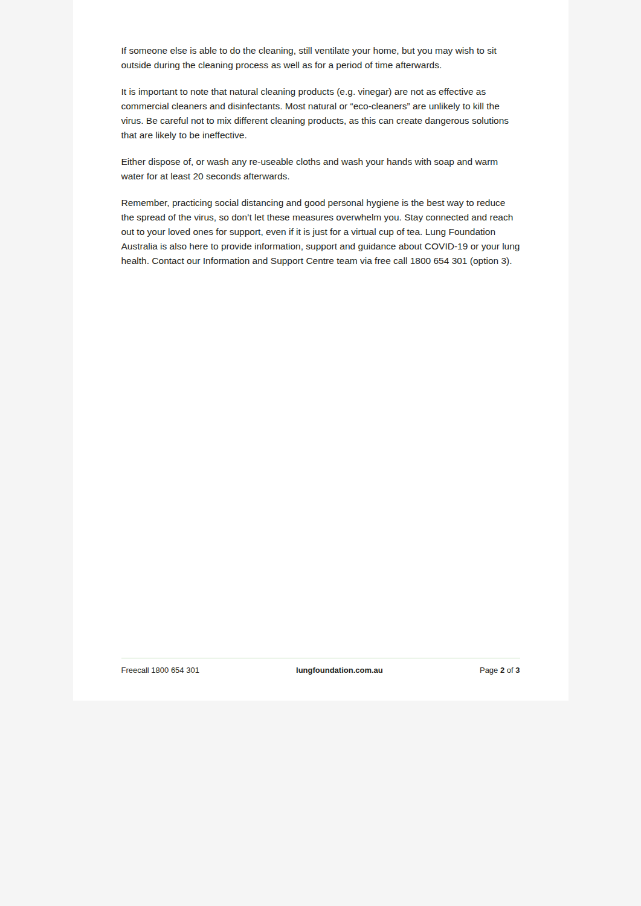If someone else is able to do the cleaning, still ventilate your home, but you may wish to sit outside during the cleaning process as well as for a period of time afterwards.
It is important to note that natural cleaning products (e.g. vinegar) are not as effective as commercial cleaners and disinfectants. Most natural or “eco-cleaners” are unlikely to kill the virus. Be careful not to mix different cleaning products, as this can create dangerous solutions that are likely to be ineffective.
Either dispose of, or wash any re-useable cloths and wash your hands with soap and warm water for at least 20 seconds afterwards.
Remember, practicing social distancing and good personal hygiene is the best way to reduce the spread of the virus, so don’t let these measures overwhelm you. Stay connected and reach out to your loved ones for support, even if it is just for a virtual cup of tea. Lung Foundation Australia is also here to provide information, support and guidance about COVID-19 or your lung health. Contact our Information and Support Centre team via free call 1800 654 301 (option 3).
Freecall 1800 654 301 lungfoundation.com.au Page 2 of 3